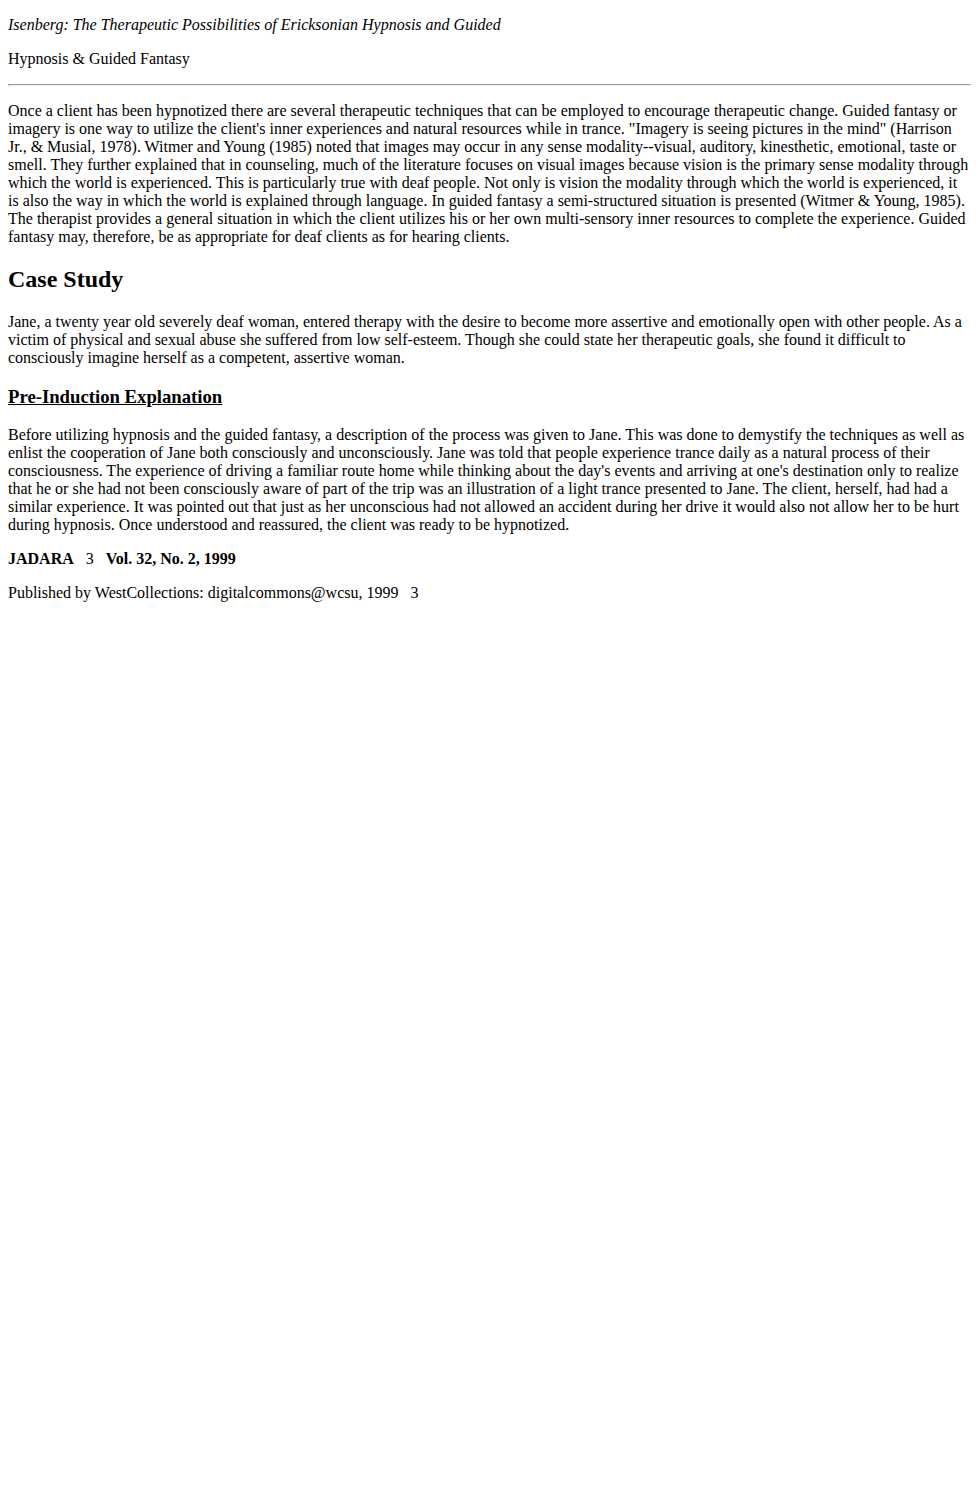Isenberg: The Therapeutic Possibilities of Ericksonian Hypnosis and Guided
Hypnosis & Guided Fantasy
Once a client has been hypnotized there are several therapeutic techniques that can be employed to encourage therapeutic change. Guided fantasy or imagery is one way to utilize the client's inner experiences and natural resources while in trance. "Imagery is seeing pictures in the mind" (Harrison Jr., & Musial, 1978). Witmer and Young (1985) noted that images may occur in any sense modality--visual, auditory, kinesthetic, emotional, taste or smell. They further explained that in counseling, much of the literature focuses on visual images because vision is the primary sense modality through which the world is experienced. This is particularly true with deaf people. Not only is vision the modality through which the world is experienced, it is also the way in which the world is explained through language. In guided fantasy a semi-structured situation is presented (Witmer & Young, 1985). The therapist provides a general situation in which the client utilizes his or her own multi-sensory inner resources to complete the experience. Guided fantasy may, therefore, be as appropriate for deaf clients as for hearing clients.
Case Study
Jane, a twenty year old severely deaf woman, entered therapy with the desire to become more assertive and emotionally open with other people. As a victim of physical and sexual abuse she suffered from low self-esteem. Though she could state her therapeutic goals, she found it difficult to consciously imagine herself as a competent, assertive woman.
Pre-Induction Explanation
Before utilizing hypnosis and the guided fantasy, a description of the process was given to Jane. This was done to demystify the techniques as well as enlist the cooperation of Jane both consciously and unconsciously. Jane was told that people experience trance daily as a natural process of their consciousness. The experience of driving a familiar route home while thinking about the day's events and arriving at one's destination only to realize that he or she had not been consciously aware of part of the trip was an illustration of a light trance presented to Jane. The client, herself, had had a similar experience. It was pointed out that just as her unconscious had not allowed an accident during her drive it would also not allow her to be hurt during hypnosis. Once understood and reassured, the client was ready to be hypnotized.
JADARA 3 Vol. 32, No. 2, 1999
Published by WestCollections: digitalcommons@wcsu, 1999 3